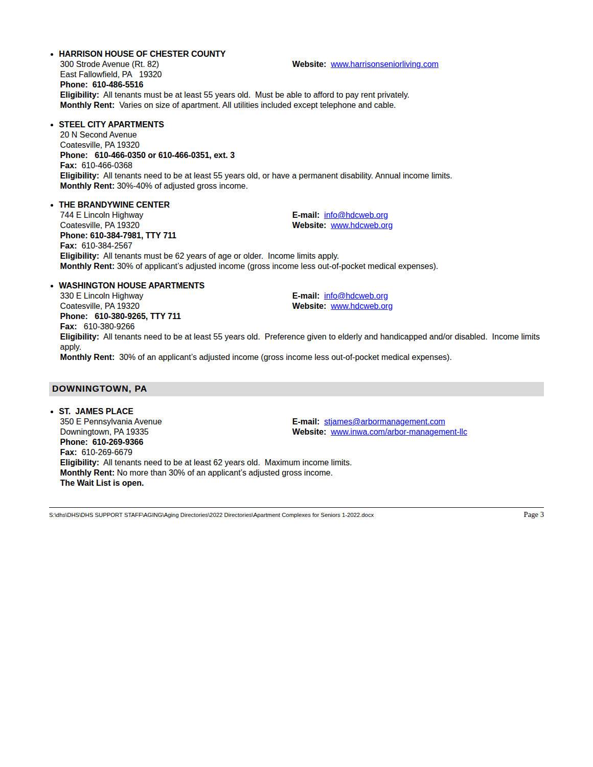HARRISON HOUSE OF CHESTER COUNTY
300 Strode Avenue (Rt. 82)
Website: www.harrisonseniorliving.com
East Fallowfield, PA 19320
Phone: 610-486-5516
Eligibility: All tenants must be at least 55 years old. Must be able to afford to pay rent privately.
Monthly Rent: Varies on size of apartment. All utilities included except telephone and cable.
STEEL CITY APARTMENTS
20 N Second Avenue
Coatesville, PA 19320
Phone: 610-466-0350 or 610-466-0351, ext. 3
Fax: 610-466-0368
Eligibility: All tenants need to be at least 55 years old, or have a permanent disability. Annual income limits.
Monthly Rent: 30%-40% of adjusted gross income.
THE BRANDYWINE CENTER
744 E Lincoln Highway
E-mail: info@hdcweb.org
Coatesville, PA 19320
Website: www.hdcweb.org
Phone: 610-384-7981, TTY 711
Fax: 610-384-2567
Eligibility: All tenants must be 62 years of age or older. Income limits apply.
Monthly Rent: 30% of applicant’s adjusted income (gross income less out-of-pocket medical expenses).
WASHINGTON HOUSE APARTMENTS
330 E Lincoln Highway
E-mail: info@hdcweb.org
Coatesville, PA 19320
Website: www.hdcweb.org
Phone: 610-380-9265, TTY 711
Fax: 610-380-9266
Eligibility: All tenants need to be at least 55 years old. Preference given to elderly and handicapped and/or disabled. Income limits apply.
Monthly Rent: 30% of an applicant’s adjusted income (gross income less out-of-pocket medical expenses).
DOWNINGTOWN, PA
ST. JAMES PLACE
350 E Pennsylvania Avenue
E-mail: stjames@arbormanagement.com
Downingtown, PA 19335
Website: www.inwa.com/arbor-management-llc
Phone: 610-269-9366
Fax: 610-269-6679
Eligibility: All tenants need to be at least 62 years old. Maximum income limits.
Monthly Rent: No more than 30% of an applicant’s adjusted gross income.
The Wait List is open.
S:\dhs\DHS\DHS SUPPORT STAFF\AGING\Aging Directories\2022 Directories\Apartment Complexes for Seniors 1-2022.docx Page 3